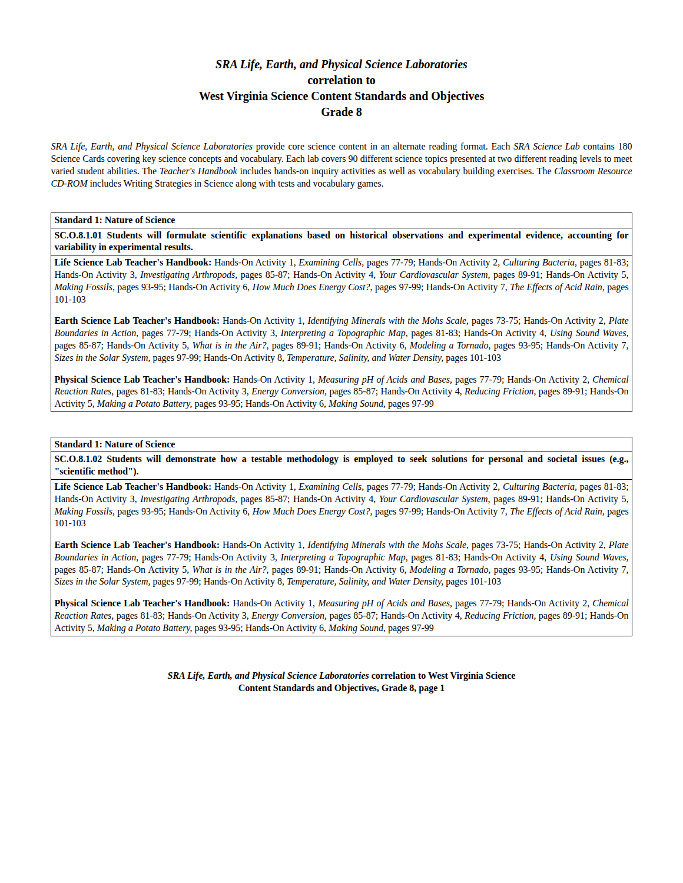SRA Life, Earth, and Physical Science Laboratories
correlation to
West Virginia Science Content Standards and Objectives
Grade 8
SRA Life, Earth, and Physical Science Laboratories provide core science content in an alternate reading format. Each SRA Science Lab contains 180 Science Cards covering key science concepts and vocabulary. Each lab covers 90 different science topics presented at two different reading levels to meet varied student abilities. The Teacher's Handbook includes hands-on inquiry activities as well as vocabulary building exercises. The Classroom Resource CD-ROM includes Writing Strategies in Science along with tests and vocabulary games.
| Standard 1: Nature of Science |
| SC.O.8.1.01 Students will formulate scientific explanations based on historical observations and experimental evidence, accounting for variability in experimental results. |
| Life Science Lab Teacher's Handbook: Hands-On Activity 1, Examining Cells, pages 77-79; Hands-On Activity 2, Culturing Bacteria, pages 81-83; Hands-On Activity 3, Investigating Arthropods, pages 85-87; Hands-On Activity 4, Your Cardiovascular System, pages 89-91; Hands-On Activity 5, Making Fossils, pages 93-95; Hands-On Activity 6, How Much Does Energy Cost?, pages 97-99; Hands-On Activity 7, The Effects of Acid Rain, pages 101-103 Earth Science Lab Teacher's Handbook: Hands-On Activity 1, Identifying Minerals with the Mohs Scale, pages 73-75; Hands-On Activity 2, Plate Boundaries in Action, pages 77-79; Hands-On Activity 3, Interpreting a Topographic Map, pages 81-83; Hands-On Activity 4, Using Sound Waves, pages 85-87; Hands-On Activity 5, What is in the Air?, pages 89-91; Hands-On Activity 6, Modeling a Tornado, pages 93-95; Hands-On Activity 7, Sizes in the Solar System, pages 97-99; Hands-On Activity 8, Temperature, Salinity, and Water Density, pages 101-103 Physical Science Lab Teacher's Handbook: Hands-On Activity 1, Measuring pH of Acids and Bases, pages 77-79; Hands-On Activity 2, Chemical Reaction Rates, pages 81-83; Hands-On Activity 3, Energy Conversion, pages 85-87; Hands-On Activity 4, Reducing Friction, pages 89-91; Hands-On Activity 5, Making a Potato Battery, pages 93-95; Hands-On Activity 6, Making Sound, pages 97-99 |
| Standard 1: Nature of Science |
| SC.O.8.1.02 Students will demonstrate how a testable methodology is employed to seek solutions for personal and societal issues (e.g., "scientific method"). |
| Life Science Lab Teacher's Handbook: Hands-On Activity 1, Examining Cells , pages 77-79; Hands-On Activity 2, Culturing Bacteria, pages 81-83; Hands-On Activity 3, Investigating Arthropods, pages 85-87; Hands-On Activity 4, Your Cardiovascular System, pages 89-91; Hands-On Activity 5, Making Fossils, pages 93-95; Hands-On Activity 6, How Much Does Energy Cost?, pages 97-99; Hands-On Activity 7, The Effects of Acid Rain, pages 101-103 Earth Science Lab Teacher's Handbook: Hands-On Activity 1, Identifying Minerals with the Mohs Scale, pages 73-75; Hands-On Activity 2, Plate Boundaries in Action, pages 77-79; Hands-On Activity 3, Interpreting a Topographic Map, pages 81-83; Hands-On Activity 4, Using Sound Waves, pages 85-87; Hands-On Activity 5, What is in the Air?, pages 89-91; Hands-On Activity 6, Modeling a Tornado, pages 93-95; Hands-On Activity 7, Sizes in the Solar System, pages 97-99; Hands-On Activity 8, Temperature, Salinity, and Water Density, pages 101-103 Physical Science Lab Teacher's Handbook: Hands-On Activity 1, Measuring pH of Acids and Bases, pages 77-79; Hands-On Activity 2, Chemical Reaction Rates, pages 81-83; Hands-On Activity 3, Energy Conversion, pages 85-87; Hands-On Activity 4, Reducing Friction, pages 89-91; Hands-On Activity 5, Making a Potato Battery, pages 93-95; Hands-On Activity 6, Making Sound, pages 97-99 |
SRA Life, Earth, and Physical Science Laboratories correlation to West Virginia Science
Content Standards and Objectives, Grade 8, page 1